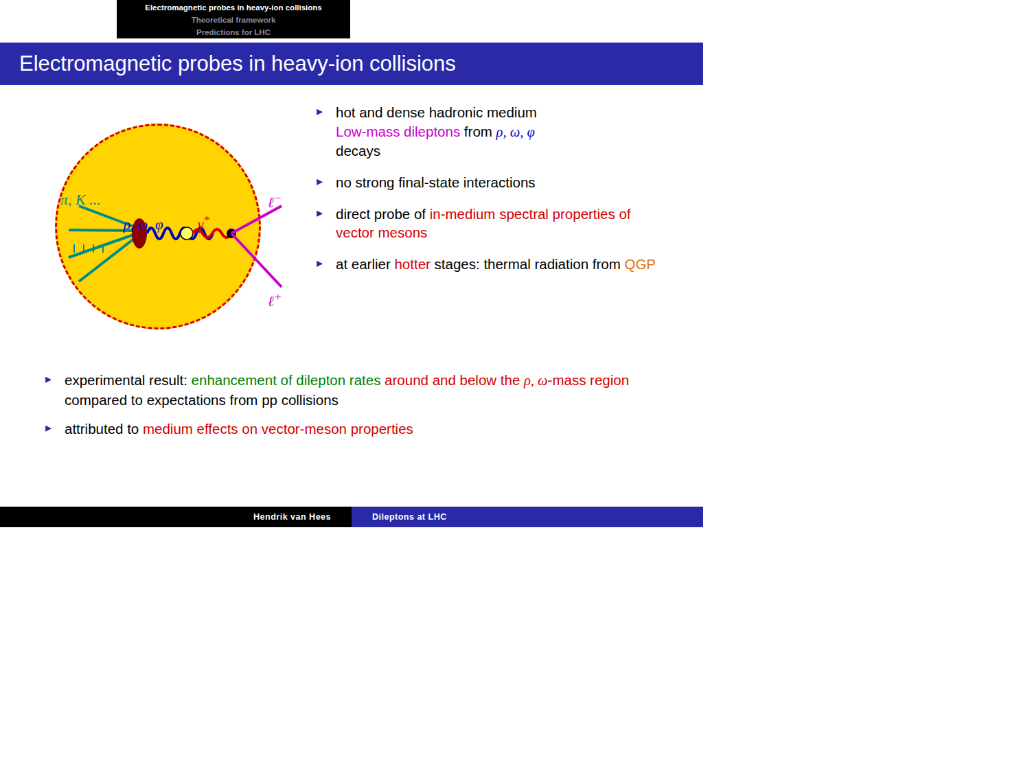Electromagnetic probes in heavy-ion collisions
Theoretical framework
Predictions for LHC
Electromagnetic probes in heavy-ion collisions
π, K ... ρ, ω, φ γ* ℓ− ℓ+
hot and dense hadronic medium
Low-mass dileptons from ρ, ω, φ
decays
no strong final-state interactions
direct probe of in-medium spectral properties of vector mesons
at earlier hotter stages: thermal radiation from QGP
experimental result: enhancement of dilepton rates around and below the ρ, ω-mass region compared to expectations from pp collisions
attributed to medium effects on vector-meson properties
Hendrik van Hees
Dileptons at LHC